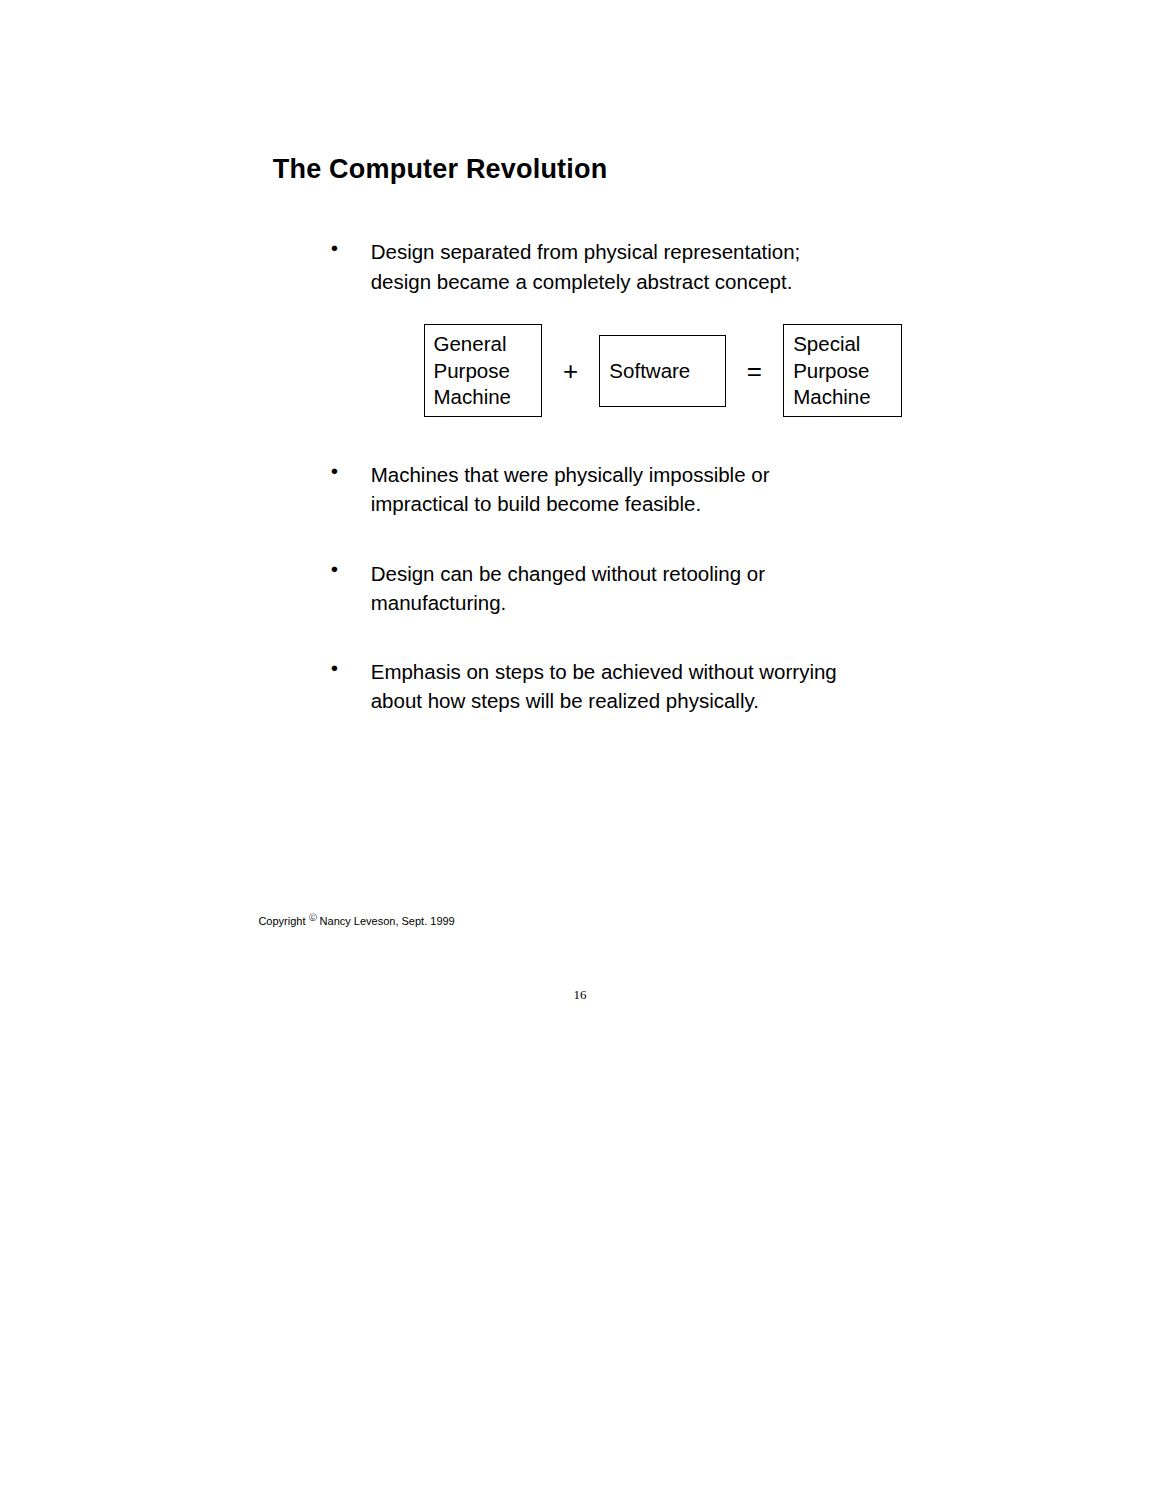The Computer Revolution
Design separated from physical representation;
design became a completely abstract concept.
General
Purpose
Machine
+
Software
=
Special
Purpose
Machine
Machines that were physically impossible or
impractical to build become feasible.
Design can be changed without retooling or
manufacturing.
Emphasis on steps to be achieved without worrying
about how steps will be realized physically.
Copyright Ⓒ Nancy Leveson, Sept. 1999
16